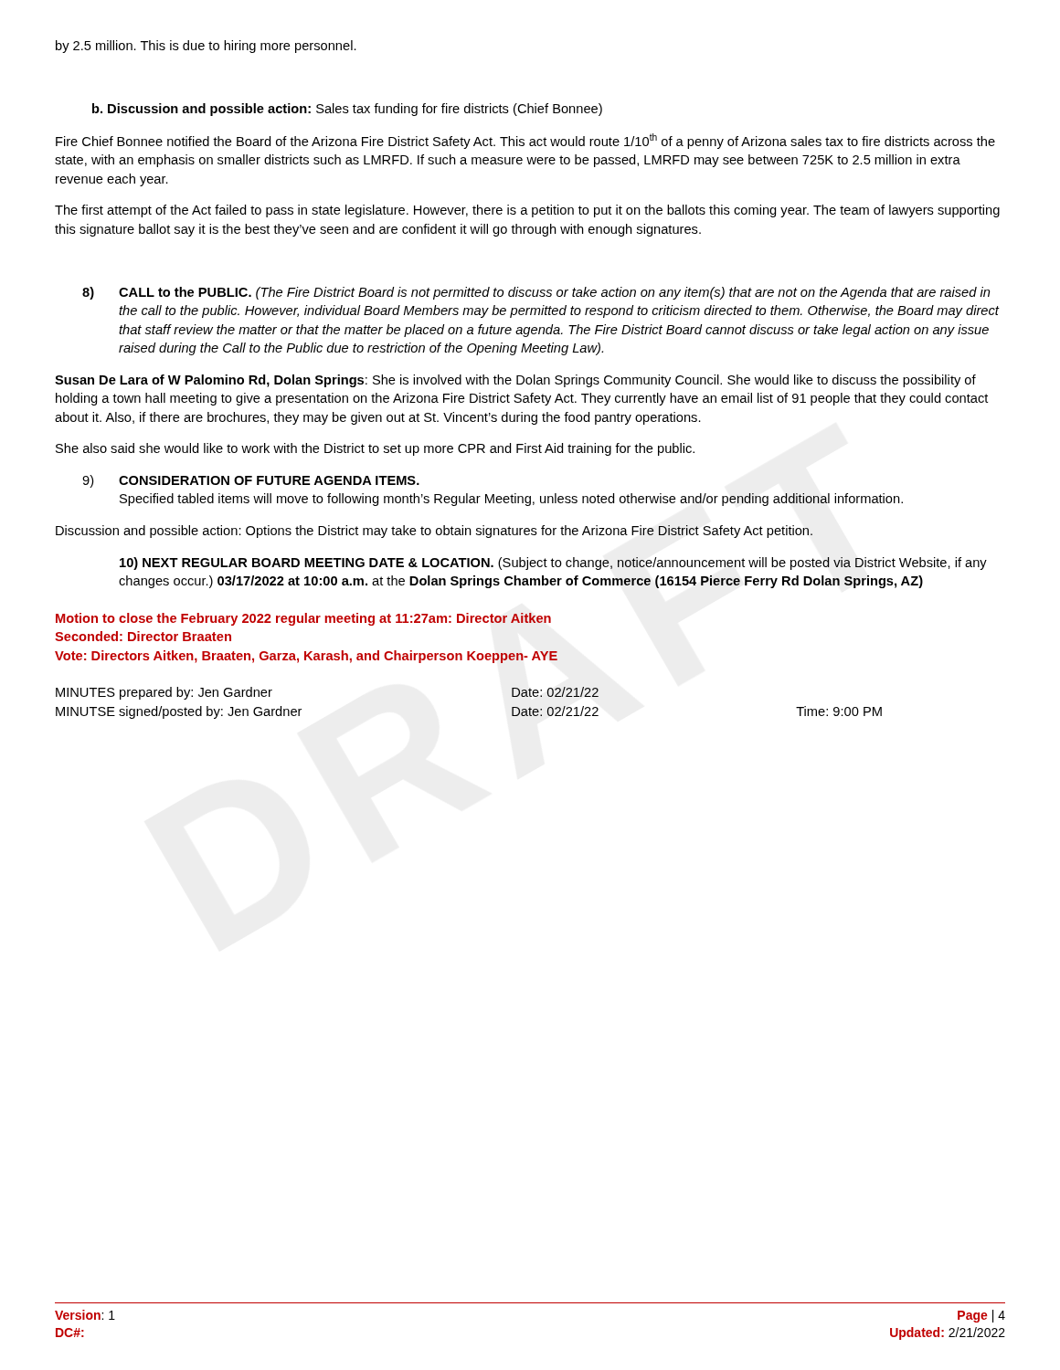DRAFT
by 2.5 million. This is due to hiring more personnel.
b. Discussion and possible action: Sales tax funding for fire districts (Chief Bonnee)
Fire Chief Bonnee notified the Board of the Arizona Fire District Safety Act. This act would route 1/10th of a penny of Arizona sales tax to fire districts across the state, with an emphasis on smaller districts such as LMRFD. If such a measure were to be passed, LMRFD may see between 725K to 2.5 million in extra revenue each year.
The first attempt of the Act failed to pass in state legislature. However, there is a petition to put it on the ballots this coming year. The team of lawyers supporting this signature ballot say it is the best they’ve seen and are confident it will go through with enough signatures.
8) CALL to the PUBLIC. (The Fire District Board is not permitted to discuss or take action on any item(s) that are not on the Agenda that are raised in the call to the public. However, individual Board Members may be permitted to respond to criticism directed to them. Otherwise, the Board may direct that staff review the matter or that the matter be placed on a future agenda. The Fire District Board cannot discuss or take legal action on any issue raised during the Call to the Public due to restriction of the Opening Meeting Law).
Susan De Lara of W Palomino Rd, Dolan Springs: She is involved with the Dolan Springs Community Council. She would like to discuss the possibility of holding a town hall meeting to give a presentation on the Arizona Fire District Safety Act. They currently have an email list of 91 people that they could contact about it. Also, if there are brochures, they may be given out at St. Vincent’s during the food pantry operations.
She also said she would like to work with the District to set up more CPR and First Aid training for the public.
9) CONSIDERATION OF FUTURE AGENDA ITEMS.
Specified tabled items will move to following month’s Regular Meeting, unless noted otherwise and/or pending additional information.
Discussion and possible action: Options the District may take to obtain signatures for the Arizona Fire District Safety Act petition.
10) NEXT REGULAR BOARD MEETING DATE & LOCATION. (Subject to change, notice/announcement will be posted via District Website, if any changes occur.) 03/17/2022 at 10:00 a.m. at the Dolan Springs Chamber of Commerce (16154 Pierce Ferry Rd Dolan Springs, AZ)
Motion to close the February 2022 regular meeting at 11:27am: Director Aitken
Seconded: Director Braaten
Vote: Directors Aitken, Braaten, Garza, Karash, and Chairperson Koeppen- AYE
| MINUTES prepared by: Jen Gardner | Date: 02/21/22 | |
| MINUTSE signed/posted by: Jen Gardner | Date: 02/21/22 | Time: 9:00 PM |
Version: 1
Page | 4
DC#:
Updated: 2/21/2022